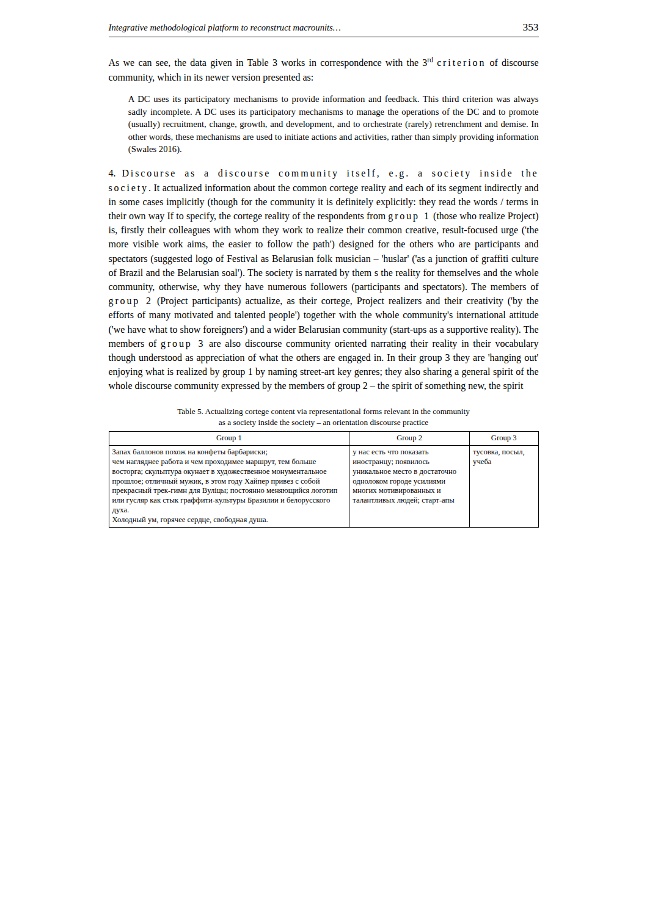Integrative methodological platform to reconstruct macrounits… 353
As we can see, the data given in Table 3 works in correspondence with the 3rd criterion of discourse community, which in its newer version presented as:
A DC uses its participatory mechanisms to provide information and feedback. This third criterion was always sadly incomplete. A DC uses its participatory mechanisms to manage the operations of the DC and to promote (usually) recruitment, change, growth, and development, and to orchestrate (rarely) retrenchment and demise. In other words, these mechanisms are used to initiate actions and activities, rather than simply providing information (Swales 2016).
4. Discourse as a discourse community itself, e.g. a society inside the society. It actualized information about the common cortege reality and each of its segment indirectly and in some cases implicitly (though for the community it is definitely explicitly: they read the words / terms in their own way If to specify, the cortege reality of the respondents from group 1 (those who realize Project) is, firstly their colleagues with whom they work to realize their common creative, result-focused urge ('the more visible work aims, the easier to follow the path') designed for the others who are participants and spectators (suggested logo of Festival as Belarusian folk musician – 'huslar' ('as a junction of graffiti culture of Brazil and the Belarusian soal'). The society is narrated by them s the reality for themselves and the whole community, otherwise, why they have numerous followers (participants and spectators). The members of group 2 (Project participants) actualize, as their cortege, Project realizers and their creativity ('by the efforts of many motivated and talented people') together with the whole community's international attitude ('we have what to show foreigners') and a wider Belarusian community (start-ups as a supportive reality). The members of group 3 are also discourse community oriented narrating their reality in their vocabulary though understood as appreciation of what the others are engaged in. In their group 3 they are 'hanging out' enjoying what is realized by group 1 by naming street-art key genres; they also sharing a general spirit of the whole discourse community expressed by the members of group 2 – the spirit of something new, the spirit
Table 5. Actualizing cortege content via representational forms relevant in the community
as a society inside the society – an orientation discourse practice
| Group 1 | Group 2 | Group 3 |
| --- | --- | --- |
| Запах баллонов похож на конфеты барбариски; чем нагляднее работа и чем проходимее маршрут, тем больше восторга; скульптура окунает в художественное монументальное прошлое; отличный мужик, в этом году Хайпер привез с собой прекрасный трек-гимн для Вулiцы; постоянно меняющийся логотип или гусляр как стык граффити-культуры Бразилии и белорусского духа. Холодный ум, горячее сердце, свободная душа. | у нас есть что показать иностранцу; появилось уникальное место в достаточно однолоком городе усилиями многих мотивированных и талантливых людей; старт-апы | тусовка, посыл, учеба |